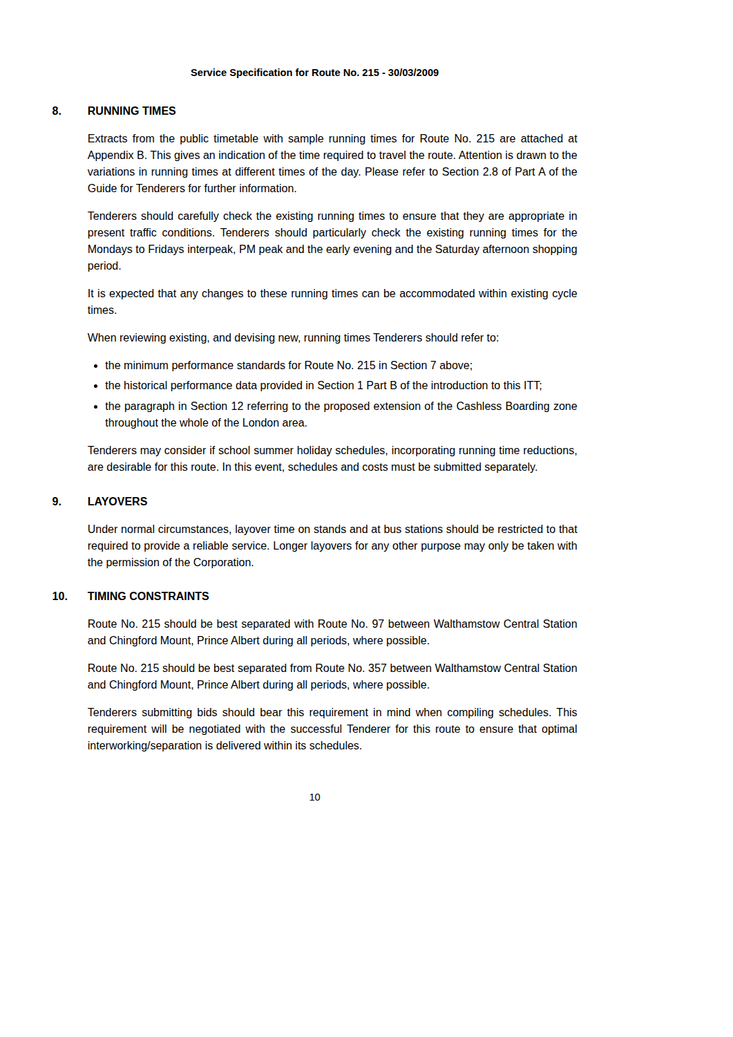Service Specification for Route No. 215 - 30/03/2009
8. RUNNING TIMES
Extracts from the public timetable with sample running times for Route No. 215 are attached at Appendix B. This gives an indication of the time required to travel the route. Attention is drawn to the variations in running times at different times of the day. Please refer to Section 2.8 of Part A of the Guide for Tenderers for further information.
Tenderers should carefully check the existing running times to ensure that they are appropriate in present traffic conditions. Tenderers should particularly check the existing running times for the Mondays to Fridays interpeak, PM peak and the early evening and the Saturday afternoon shopping period.
It is expected that any changes to these running times can be accommodated within existing cycle times.
When reviewing existing, and devising new, running times Tenderers should refer to:
the minimum performance standards for Route No. 215 in Section 7 above;
the historical performance data provided in Section 1 Part B of the introduction to this ITT;
the paragraph in Section 12 referring to the proposed extension of the Cashless Boarding zone throughout the whole of the London area.
Tenderers may consider if school summer holiday schedules, incorporating running time reductions, are desirable for this route. In this event, schedules and costs must be submitted separately.
9. LAYOVERS
Under normal circumstances, layover time on stands and at bus stations should be restricted to that required to provide a reliable service. Longer layovers for any other purpose may only be taken with the permission of the Corporation.
10. TIMING CONSTRAINTS
Route No. 215 should be best separated with Route No. 97 between Walthamstow Central Station and Chingford Mount, Prince Albert during all periods, where possible.
Route No. 215 should be best separated from Route No. 357 between Walthamstow Central Station and Chingford Mount, Prince Albert during all periods, where possible.
Tenderers submitting bids should bear this requirement in mind when compiling schedules. This requirement will be negotiated with the successful Tenderer for this route to ensure that optimal interworking/separation is delivered within its schedules.
10